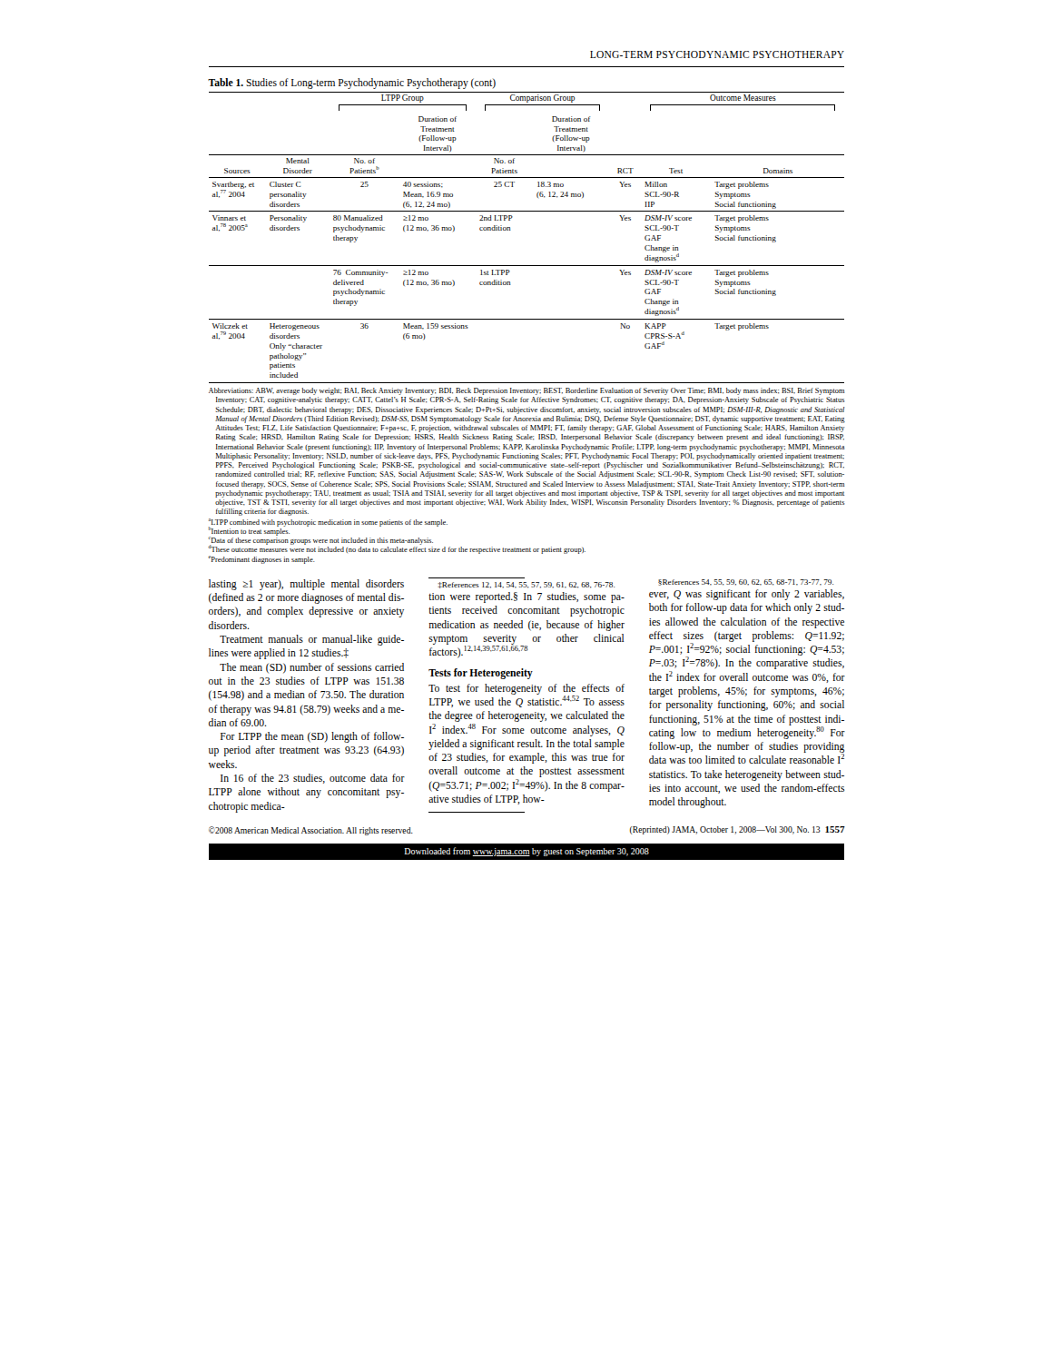LONG-TERM PSYCHODYNAMIC PSYCHOTHERAPY
Table 1. Studies of Long-term Psychodynamic Psychotherapy (cont)
| | | LTPP Group | Comparison Group | | Outcome Measures |
| --- | --- | --- | --- | --- | --- |
| | | | Duration of Treatment (Follow-up Interval) | | Duration of Treatment (Follow-up Interval) | | | |
| Sources | Mental Disorder | No. of Patients b | | No. of Patients | | RCT | Test | Domains |
| Svartberg, et al, 77 2004 | Cluster C personality disorders | 25 | 40 sessions; Mean, 16.9 mo (6, 12, 24 mo) | 25 CT | 18.3 mo (6, 12, 24 mo) | Yes | Millon SCL-90-R IIP | Target problems Symptoms Social functioning |
| Vinnars et al, 78 2005 a | Personality disorders | 80 Manualized psychodynamic therapy | ≥12 mo (12 mo, 36 mo) | 2nd LTPP condition | | Yes | DSM-IV score SCL-90-T GAF Change in diagnosis d | Target problems Symptoms Social functioning |
| | | 76 Community-delivered psychodynamic therapy | ≥12 mo (12 mo, 36 mo) | 1st LTPP condition | | Yes | DSM-IV score SCL-90-T GAF Change in diagnosis d | Target problems Symptoms Social functioning |
| Wilczek et al, 79 2004 | Heterogeneous disorders Only “character pathology” patients included | 36 | Mean, 159 sessions (6 mo) | | | No | KAPP CPRS-S-A d GAF d | Target problems |
Abbreviations: ABW, average body weight; BAI, Beck Anxiety Inventory; BDI, Beck Depression Inventory; BEST, Borderline Evaluation of Severity Over Time; BMI, body mass index; BSI, Brief Symptom Inventory; CAT, cognitive-analytic therapy; CATT, Cattel’s H Scale; CPR-S-A, Self-Rating Scale for Affective Syndromes; CT, cognitive therapy; DA, Depression-Anxiety Subscale of Psychiatric Status Schedule; DBT, dialectic behavioral therapy; DES, Dissociative Experiences Scale; D+Pt+Si, subjective discomfort, anxiety, social introversion subscales of MMPI; DSM-III-R, Diagnostic and Statistical Manual of Mental Disorders (Third Edition Revised); DSM-SS, DSM Symptomatology Scale for Anorexia and Bulimia; DSQ, Defense Style Questionnaire; DST, dynamic supportive treatment; EAT, Eating Attitudes Test; FLZ, Life Satisfaction Questionnaire; F+pa+sc, F, projection, withdrawal subscales of MMPI; FT, family therapy; GAF, Global Assessment of Functioning Scale; HARS, Hamilton Anxiety Rating Scale; HRSD, Hamilton Rating Scale for Depression; HSRS, Health Sickness Rating Scale; IBSD, Interpersonal Behavior Scale (discrepancy between present and ideal functioning); IBSP, International Behavior Scale (present functioning); IIP, Inventory of Interpersonal Problems; KAPP, Karolinska Psychodynamic Profile; LTPP, long-term psychodynamic psychotherapy; MMPI, Minnesota Multiphasic Personality; Inventory; NSLD, number of sick-leave days, PFS, Psychodynamic Functioning Scales; PFT, Psychodynamic Focal Therapy; POI, psychodynamically oriented inpatient treatment; PPFS, Perceived Psychological Functioning Scale; PSKB-SE, psychological and social-communicative state–self-report (Psychischer und Sozialkommunikativer Befund–Selbsteinschätzung); RCT, randomized controlled trial; RF, reflexive Function; SAS, Social Adjustment Scale; SAS-W, Work Subscale of the Social Adjustment Scale; SCL-90-R, Symptom Check List-90 revised; SFT, solution- focused therapy, SOCS, Sense of Coherence Scale; SPS, Social Provisions Scale; SSIAM, Structured and Scaled Interview to Assess Maladjustment; STAI, State-Trait Anxiety Inventory; STPP, short-term psychodynamic psychotherapy; TAU, treatment as usual; TSIA and TSIAI, severity for all target objectives and most important objective, TSP & TSPI, severity for all target objectives and most important objective, TST & TSTI, severity for all target objectives and most important objective; WAI, Work Ability Index, WISPI, Wisconsin Personality Disorders Inventory; % Diagnosis, percentage of patients fulfilling criteria for diagnosis.
aLTPP combined with psychotropic medication in some patients of the sample.
bIntention to treat samples.
cData of these comparison groups were not included in this meta-analysis.
dThese outcome measures were not included (no data to calculate effect size d for the respective treatment or patient group).
ePredominant diagnoses in sample.
lasting ≥1 year), multiple mental disorders (defined as 2 or more diagnoses of mental disorders), and complex depressive or anxiety disorders.
Treatment manuals or manual-like guidelines were applied in 12 studies.‡
The mean (SD) number of sessions carried out in the 23 studies of LTPP was 151.38 (154.98) and a median of 73.50. The duration of therapy was 94.81 (58.79) weeks and a median of 69.00.
For LTPP the mean (SD) length of follow-up period after treatment was 93.23 (64.93) weeks.
In 16 of the 23 studies, outcome data for LTPP alone without any concomitant psychotropic medica-
‡References 12, 14, 54, 55, 57, 59, 61, 62, 68, 76-78.
tion were reported.§ In 7 studies, some patients received concomitant psychotropic medication as needed (ie, because of higher symptom severity or other clinical factors).12,14,39,57,61,66,78
Tests for Heterogeneity
To test for heterogeneity of the effects of LTPP, we used the Q statistic.44,52 To assess the degree of heterogeneity, we calculated the I2 index.48 For some outcome analyses, Q yielded a significant result. In the total sample of 23 studies, for example, this was true for overall outcome at the posttest assessment (Q=53.71; P=.002; I2=49%). In the 8 comparative studies of LTPP, how-
§References 54, 55, 59, 60, 62, 65, 68-71, 73-77, 79.
ever, Q was significant for only 2 variables, both for follow-up data for which only 2 studies allowed the calculation of the respective effect sizes (target problems: Q=11.92; P=.001; I2=92%; social functioning: Q=4.53; P=.03; I2=78%). In the comparative studies, the I2 index for overall outcome was 0%, for target problems, 45%; for symptoms, 46%; for personality functioning, 60%; and social functioning, 51% at the time of posttest indicating low to medium heterogeneity.80 For follow-up, the number of studies providing data was too limited to calculate reasonable I2 statistics. To take heterogeneity between studies into account, we used the random-effects model throughout.
©2008 American Medical Association. All rights reserved.
(Reprinted) JAMA, October 1, 2008—Vol 300, No. 13 1557
Downloaded from www.jama.com by guest on September 30, 2008